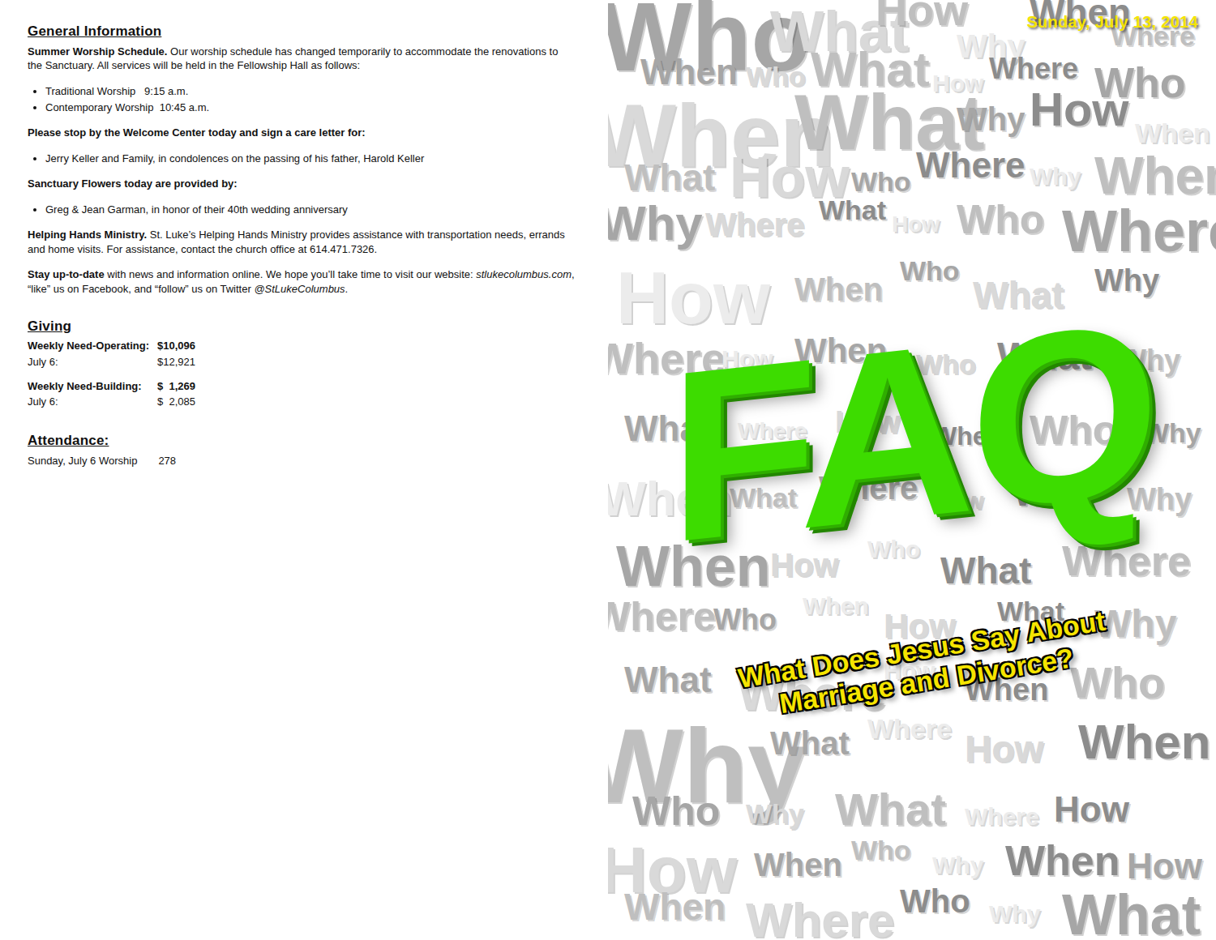General Information
Summer Worship Schedule. Our worship schedule has changed temporarily to accommodate the renovations to the Sanctuary. All services will be held in the Fellowship Hall as follows:
Traditional Worship 9:15 a.m.
Contemporary Worship 10:45 a.m.
Please stop by the Welcome Center today and sign a care letter for:
Jerry Keller and Family, in condolences on the passing of his father, Harold Keller
Sanctuary Flowers today are provided by:
Greg & Jean Garman, in honor of their 40th wedding anniversary
Helping Hands Ministry. St. Luke’s Helping Hands Ministry provides assistance with transportation needs, errands and home visits. For assistance, contact the church office at 614.471.7326.
Stay up-to-date with news and information online. We hope you’ll take time to visit our website: stlukecolumbus.com, “like” us on Facebook, and “follow” us on Twitter @StLukeColumbus.
Giving
| Weekly Need-Operating: | $10,096 |
| July 6: | $12,921 |
| Weekly Need-Building: | $ 1,269 |
| July 6: | $ 2,085 |
Attendance:
| Sunday, July 6 Worship | 278 |
Who What How Why When Where When Who What How Where Who When What Why How When What How Who Where Why When Why Where What How Who Where How When Who What Why Where How When Who What Why What Where How When Who Why When What Where How Who Why When How Who What Where Where Who When How What Why What Where How When Who Why What Where How When Who Why What Where How How When Who Why When How When Where Who Why What
FAQ
Sunday, July 13, 2014
What Does Jesus Say About
Marriage and Divorce?